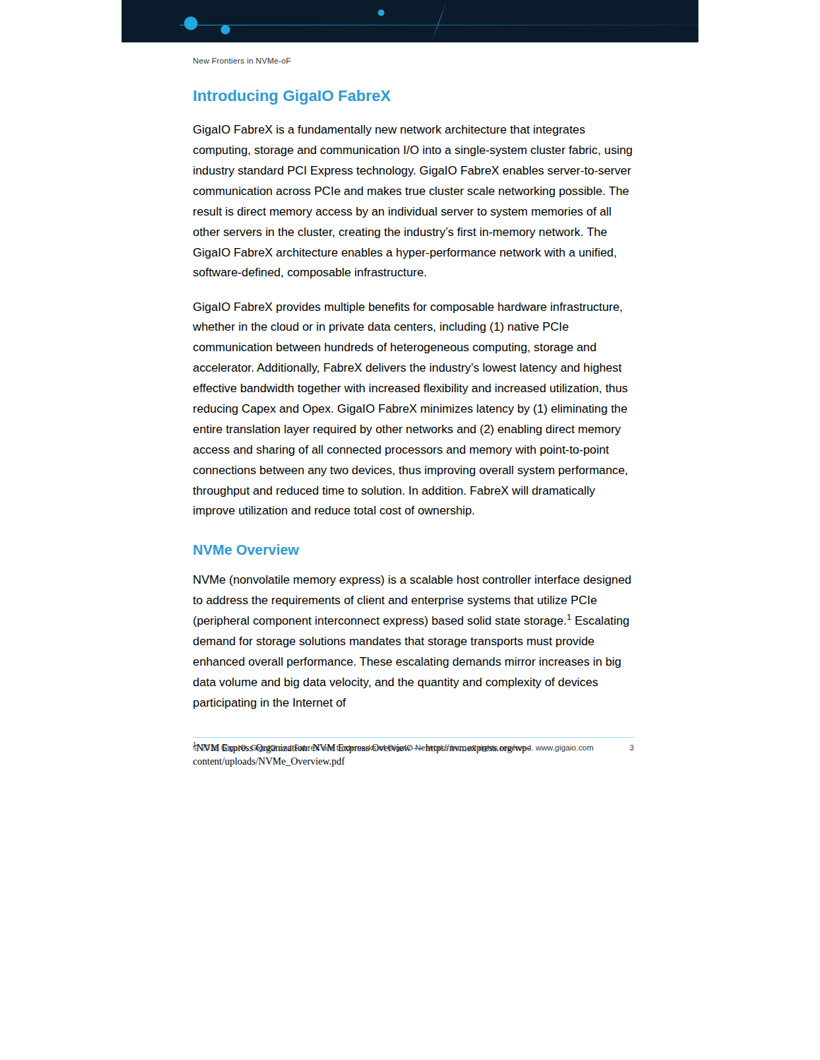New Frontiers in NVMe-oF
Introducing GigaIO FabreX
GigaIO FabreX is a fundamentally new network architecture that integrates computing, storage and communication I/O into a single-system cluster fabric, using industry standard PCI Express technology. GigaIO FabreX enables server-to-server communication across PCIe and makes true cluster scale networking possible. The result is direct memory access by an individual server to system memories of all other servers in the cluster, creating the industry’s first in-memory network. The GigaIO FabreX architecture enables a hyper-performance network with a unified, software-defined, composable infrastructure.
GigaIO FabreX provides multiple benefits for composable hardware infrastructure, whether in the cloud or in private data centers, including (1) native PCIe communication between hundreds of heterogeneous computing, storage and accelerator. Additionally, FabreX delivers the industry’s lowest latency and highest effective bandwidth together with increased flexibility and increased utilization, thus reducing Capex and Opex. GigaIO FabreX minimizes latency by (1) eliminating the entire translation layer required by other networks and (2) enabling direct memory access and sharing of all connected processors and memory with point-to-point connections between any two devices, thus improving overall system performance, throughput and reduced time to solution. In addition. FabreX will dramatically improve utilization and reduce total cost of ownership.
NVMe Overview
NVMe (nonvolatile memory express) is a scalable host controller interface designed to address the requirements of client and enterprise systems that utilize PCIe (peripheral component interconnect express) based solid state storage.1 Escalating demand for storage solutions mandates that storage transports must provide enhanced overall performance. These escalating demands mirror increases in big data volume and big data velocity, and the quantity and complexity of devices participating in the Internet of
1NVM Express Organization: NVM Express Overview — http://nvmexpress.org/wp-content/uploads/NVMe_Overview.pdf
© 2019 GigaIO. GigaIO and FabreX are trademarks of GigaIO Networks Inc., all rights reserved. www.gigaio.com 3